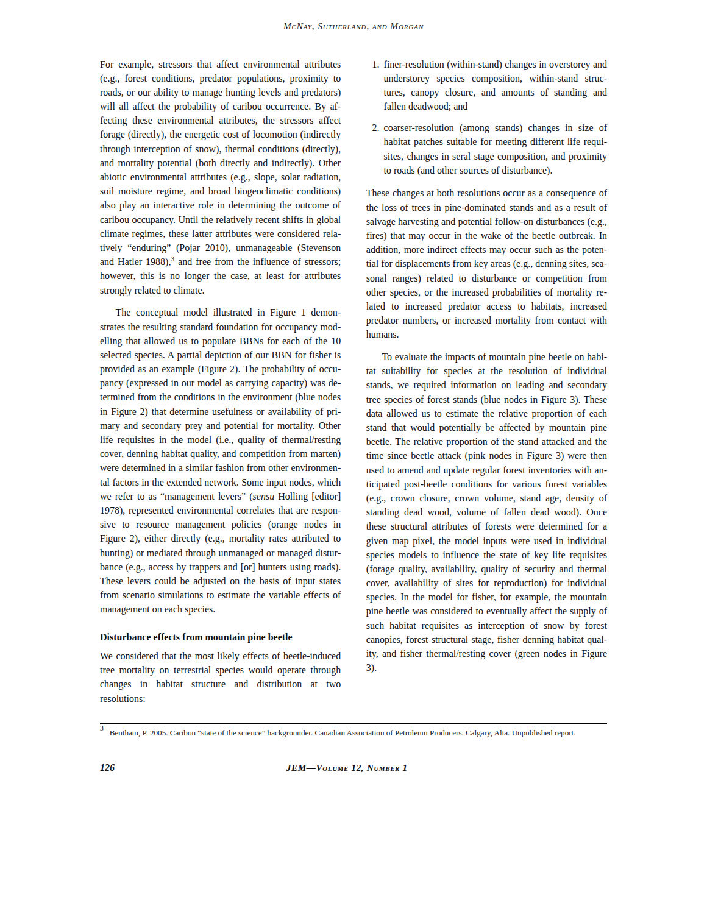McNay, Sutherland, and Morgan
For example, stressors that affect environmental attributes (e.g., forest conditions, predator populations, proximity to roads, or our ability to manage hunting levels and predators) will all affect the probability of caribou occurrence. By affecting these environmental attributes, the stressors affect forage (directly), the energetic cost of locomotion (indirectly through interception of snow), thermal conditions (directly), and mortality potential (both directly and indirectly). Other abiotic environmental attributes (e.g., slope, solar radiation, soil moisture regime, and broad biogeoclimatic conditions) also play an interactive role in determining the outcome of caribou occupancy. Until the relatively recent shifts in global climate regimes, these latter attributes were considered relatively “enduring” (Pojar 2010), unmanageable (Stevenson and Hatler 1988),3 and free from the influence of stressors; however, this is no longer the case, at least for attributes strongly related to climate.
The conceptual model illustrated in Figure 1 demonstrates the resulting standard foundation for occupancy modelling that allowed us to populate BBNs for each of the 10 selected species. A partial depiction of our BBN for fisher is provided as an example (Figure 2). The probability of occupancy (expressed in our model as carrying capacity) was determined from the conditions in the environment (blue nodes in Figure 2) that determine usefulness or availability of primary and secondary prey and potential for mortality. Other life requisites in the model (i.e., quality of thermal/resting cover, denning habitat quality, and competition from marten) were determined in a similar fashion from other environmental factors in the extended network. Some input nodes, which we refer to as “management levers” (sensu Holling [editor] 1978), represented environmental correlates that are responsive to resource management policies (orange nodes in Figure 2), either directly (e.g., mortality rates attributed to hunting) or mediated through unmanaged or managed disturbance (e.g., access by trappers and [or] hunters using roads). These levers could be adjusted on the basis of input states from scenario simulations to estimate the variable effects of management on each species.
Disturbance effects from mountain pine beetle
We considered that the most likely effects of beetle-induced tree mortality on terrestrial species would operate through changes in habitat structure and distribution at two resolutions:
finer-resolution (within-stand) changes in overstorey and understorey species composition, within-stand structures, canopy closure, and amounts of standing and fallen deadwood; and
coarser-resolution (among stands) changes in size of habitat patches suitable for meeting different life requisites, changes in seral stage composition, and proximity to roads (and other sources of disturbance).
These changes at both resolutions occur as a consequence of the loss of trees in pine-dominated stands and as a result of salvage harvesting and potential follow-on disturbances (e.g., fires) that may occur in the wake of the beetle outbreak. In addition, more indirect effects may occur such as the potential for displacements from key areas (e.g., denning sites, seasonal ranges) related to disturbance or competition from other species, or the increased probabilities of mortality related to increased predator access to habitats, increased predator numbers, or increased mortality from contact with humans.
To evaluate the impacts of mountain pine beetle on habitat suitability for species at the resolution of individual stands, we required information on leading and secondary tree species of forest stands (blue nodes in Figure 3). These data allowed us to estimate the relative proportion of each stand that would potentially be affected by mountain pine beetle. The relative proportion of the stand attacked and the time since beetle attack (pink nodes in Figure 3) were then used to amend and update regular forest inventories with anticipated post-beetle conditions for various forest variables (e.g., crown closure, crown volume, stand age, density of standing dead wood, volume of fallen dead wood). Once these structural attributes of forests were determined for a given map pixel, the model inputs were used in individual species models to influence the state of key life requisites (forage quality, availability, quality of security and thermal cover, availability of sites for reproduction) for individual species. In the model for fisher, for example, the mountain pine beetle was considered to eventually affect the supply of such habitat requisites as interception of snow by forest canopies, forest structural stage, fisher denning habitat quality, and fisher thermal/resting cover (green nodes in Figure 3).
3Bentham, P. 2005. Caribou “state of the science” backgrounder. Canadian Association of Petroleum Producers. Calgary, Alta. Unpublished report.
126 JEM—Volume 12, Number 1